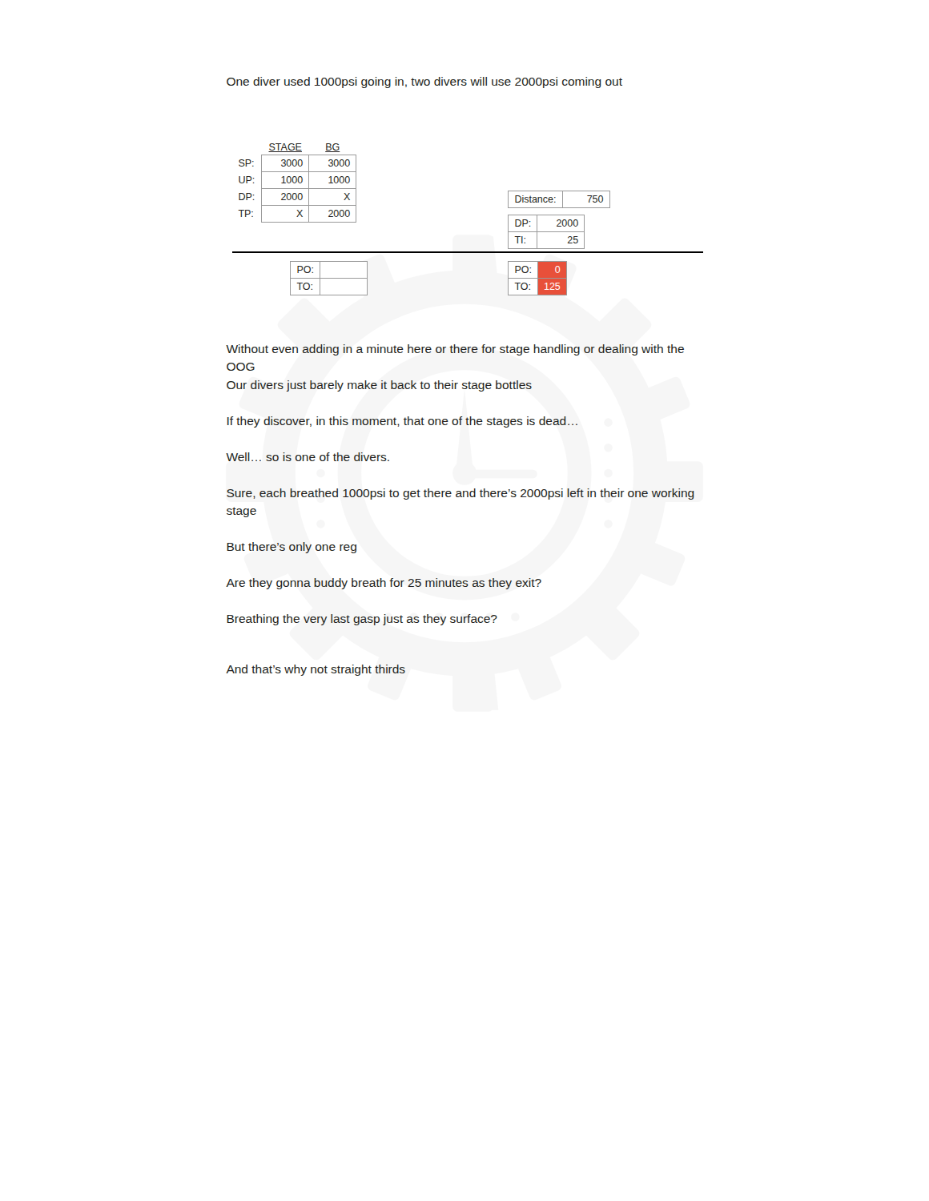One diver used 1000psi going in, two divers will use 2000psi coming out
| | STAGE | BG |
| SP: | 3000 | 3000 |
| UP: | 1000 | 1000 |
| DP: | 2000 | X |
| TP: | X | 2000 |
| Distance: | 750 |
| DP: | 2000 |
| TI: | 25 |
| TP: | 2000 |
| TI: | 75 |
| PO: | |
| TO: | |
| PO: | 0 |
| TO: | 125 |
| Distance: | 2250 |
Without even adding in a minute here or there for stage handling or dealing with the OOG
Our divers just barely make it back to their stage bottles
If they discover, in this moment, that one of the stages is dead…
Well… so is one of the divers.
Sure, each breathed 1000psi to get there and there’s 2000psi left in their one working stage
But there’s only one reg
Are they gonna buddy breath for 25 minutes as they exit?
Breathing the very last gasp just as they surface?
And that’s why not straight thirds